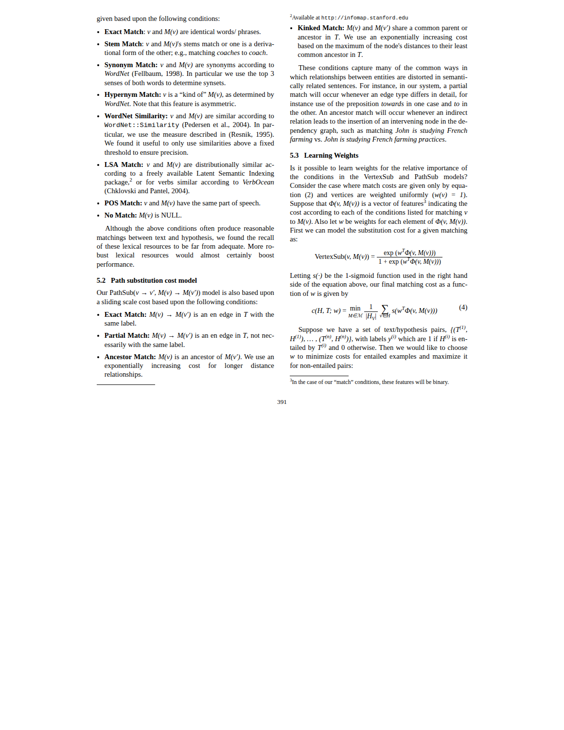given based upon the following conditions:
Exact Match: v and M(v) are identical words/ phrases.
Stem Match: v and M(v)'s stems match or one is a derivational form of the other; e.g., matching coaches to coach.
Synonym Match: v and M(v) are synonyms according to WordNet (Fellbaum, 1998). In particular we use the top 3 senses of both words to determine synsets.
Hypernym Match: v is a “kind of” M(v), as determined by WordNet. Note that this feature is asymmetric.
WordNet Similarity: v and M(v) are similar according to WordNet::Similarity (Pedersen et al., 2004). In particular, we use the measure described in (Resnik, 1995). We found it useful to only use similarities above a fixed threshold to ensure precision.
LSA Match: v and M(v) are distributionally similar according to a freely available Latent Semantic Indexing package,2 or for verbs similar according to VerbOcean (Chklovski and Pantel, 2004).
POS Match: v and M(v) have the same part of speech.
No Match: M(v) is NULL.
Although the above conditions often produce reasonable matchings between text and hypothesis, we found the recall of these lexical resources to be far from adequate. More robust lexical resources would almost certainly boost performance.
5.2 Path substitution cost model
Our PathSub(v → v′, M(v) → M(v′)) model is also based upon a sliding scale cost based upon the following conditions:
Exact Match: M(v) → M(v′) is an en edge in T with the same label.
Partial Match: M(v) → M(v′) is an en edge in T, not necessarily with the same label.
Ancestor Match: M(v) is an ancestor of M(v′). We use an exponentially increasing cost for longer distance relationships.
2Available at http://infomap.stanford.edu
Kinked Match: M(v) and M(v′) share a common parent or ancestor in T. We use an exponentially increasing cost based on the maximum of the node's distances to their least common ancestor in T.
These conditions capture many of the common ways in which relationships between entities are distorted in semantically related sentences. For instance, in our system, a partial match will occur whenever an edge type differs in detail, for instance use of the preposition towards in one case and to in the other. An ancestor match will occur whenever an indirect relation leads to the insertion of an intervening node in the dependency graph, such as matching John is studying French farming vs. John is studying French farming practices.
5.3 Learning Weights
Is it possible to learn weights for the relative importance of the conditions in the VertexSub and PathSub models? Consider the case where match costs are given only by equation (2) and vertices are weighted uniformly (w(v) = 1). Suppose that Φ(v, M(v)) is a vector of features3 indicating the cost according to each of the conditions listed for matching v to M(v). Also let w be weights for each element of Φ(v, M(v)). First we can model the substitution cost for a given matching as:
VertexSub(v, M(v)) = exp (wTΦ(v, M(v))) 1 + exp (wTΦ(v, M(v)))
Letting s(·) be the 1-sigmoid function used in the right hand side of the equation above, our final matching cost as a function of w is given by
c(H, T; w) = min M∈ℳ 1|HV| ∑v∈H s(wTΦ(v, M(v))) (4)
Suppose we have a set of text/hypothesis pairs, {(T(1), H(1)), … , (T(n), H(n))}, with labels y(i) which are 1 if H(i) is entailed by T(i) and 0 otherwise. Then we would like to choose w to minimize costs for entailed examples and maximize it for non-entailed pairs:
3In the case of our “match” conditions, these features will be binary.
391